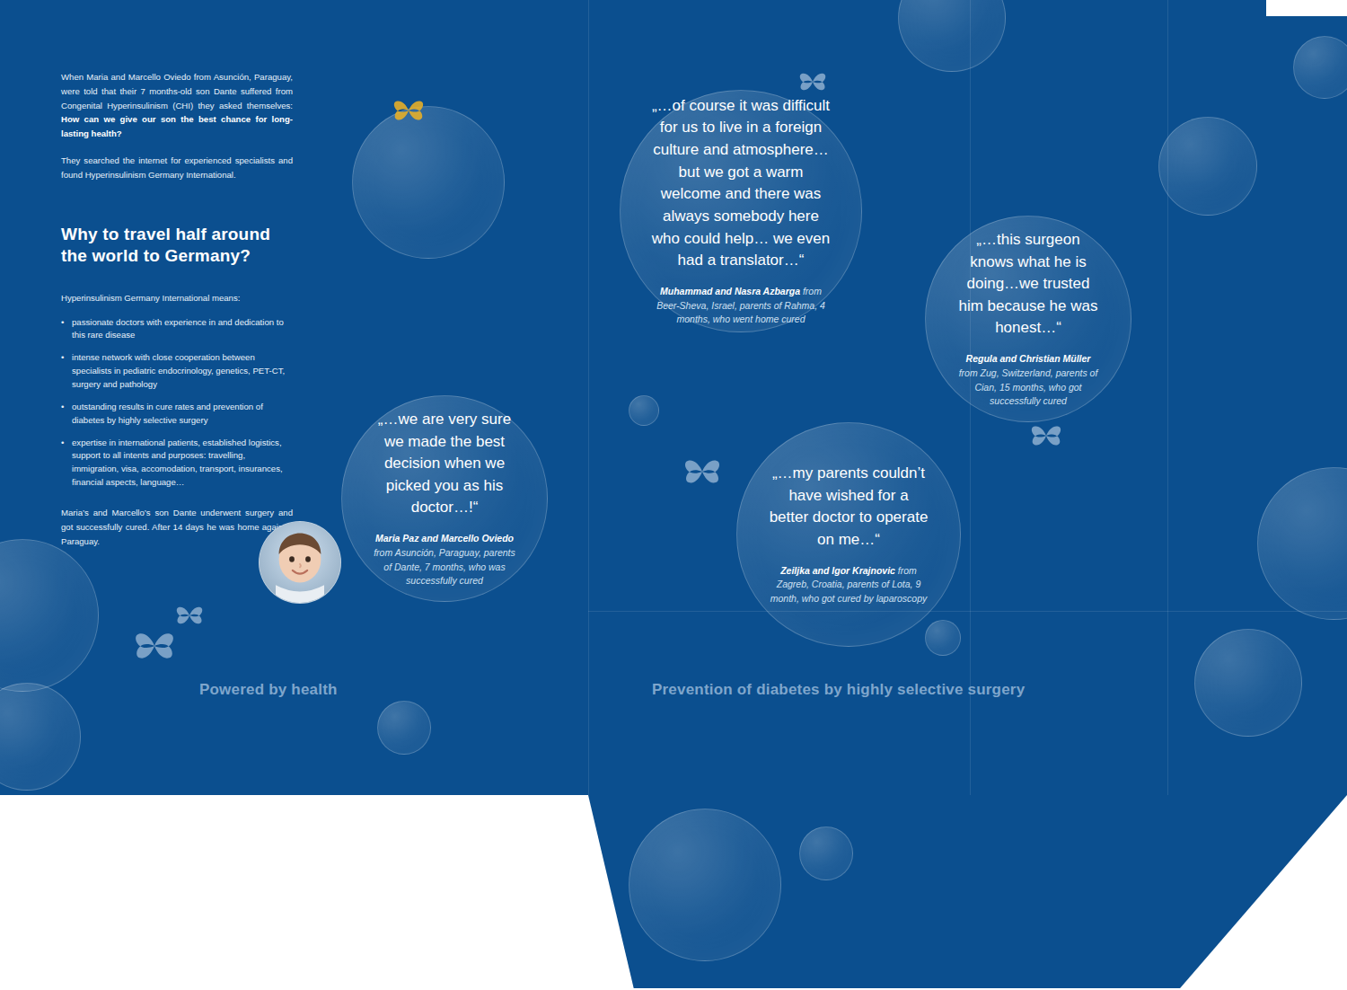When Maria and Marcello Oviedo from Asunción, Paraguay, were told that their 7 months-old son Dante suffered from Congenital Hyperinsulinism (CHI) they asked themselves: How can we give our son the best chance for long-lasting health?
They searched the internet for experienced specialists and found Hyperinsulinism Germany International.
Why to travel half around
the world to Germany?
Hyperinsulinism Germany International means:
passionate doctors with experience in and dedication to this rare disease
intense network with close cooperation between specialists in pediatric endocrinology, genetics, PET-CT, surgery and pathology
outstanding results in cure rates and prevention of diabetes by highly selective surgery
expertise in international patients, established logistics, support to all intents and purposes: travelling, immigration, visa, accomodation, transport, insurances, financial aspects, language…
Maria’s and Marcello’s son Dante underwent surgery and got successfully cured. After 14 days he was home again in Paraguay.
„…we are very sure we made the best decision when we picked you as his doctor…!“
Maria Paz and Marcello Oviedo from Asunción, Paraguay, parents of Dante, 7 months, who was successfully cured
„…of course it was difficult for us to live in a foreign culture and atmosphere…but we got a warm welcome and there was always somebody here who could help… we even had a translator…“
Muhammad and Nasra Azbarga from Beer-Sheva, Israel, parents of Rahma, 4 months, who went home cured
„…this surgeon knows what he is doing…we trusted him because he was honest…“
Regula and Christian Müller from Zug, Switzerland, parents of Cian, 15 months, who got successfully cured
„…my parents couldn’t have wished for a better doctor to operate on me…“
Zeiljka and Igor Krajnovic from Zagreb, Croatia, parents of Lota, 9 month, who got cured by laparoscopy
Powered by health
Prevention of diabetes by highly selective surgery